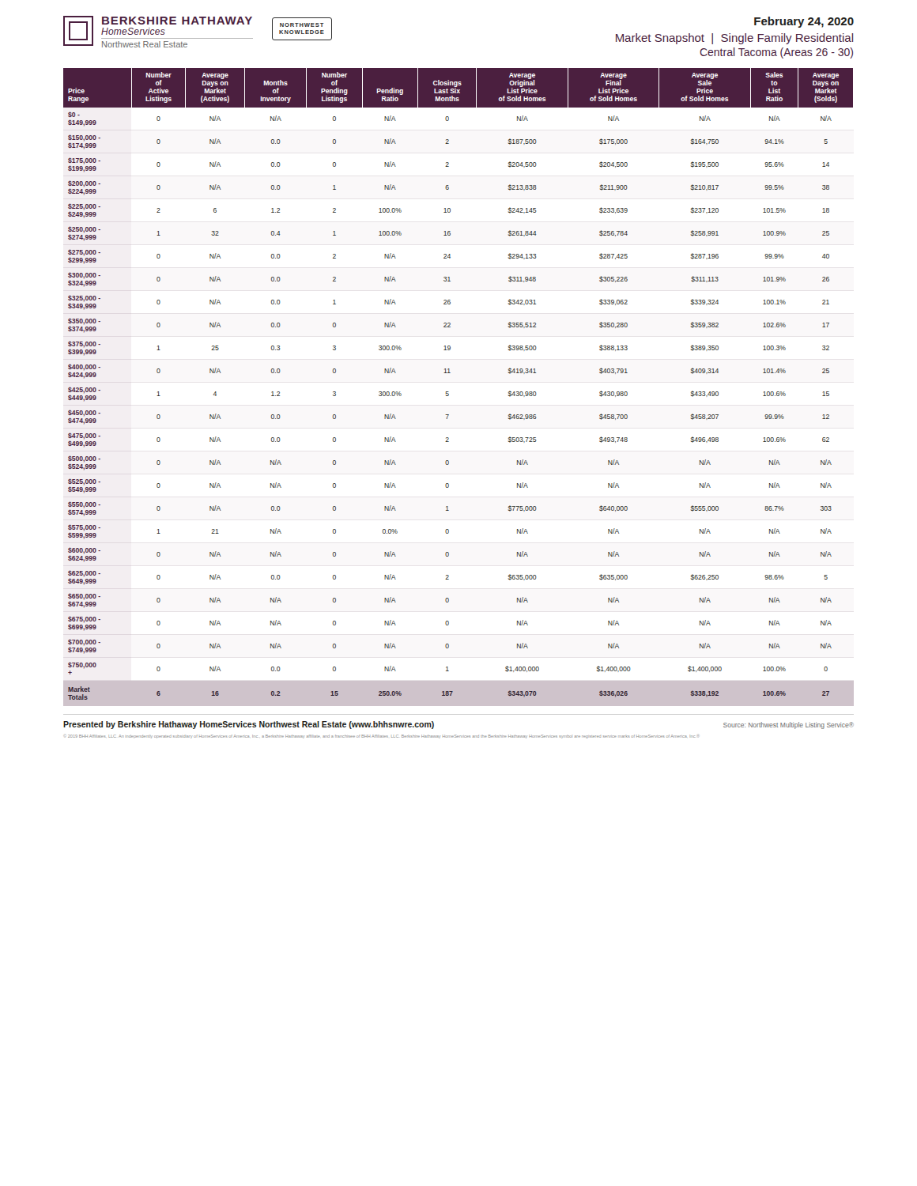BERKSHIRE HATHAWAY
HomeServices
Northwest Real Estate
NORTHWEST
KNOWLEDGE
February 24, 2020
Market Snapshot | Single Family Residential
Central Tacoma (Areas 26 - 30)
| Price Range | Number of Active Listings | Average Days on Market (Actives) | Months of Inventory | Number of Pending Listings | Pending Ratio | Closings Last Six Months | Average Original List Price of Sold Homes | Average Final List Price of Sold Homes | Average Sale Price of Sold Homes | Sales to List Ratio | Average Days on Market (Solds) |
| --- | --- | --- | --- | --- | --- | --- | --- | --- | --- | --- | --- |
| $0 - $149,999 | 0 | N/A | N/A | 0 | N/A | 0 | N/A | N/A | N/A | N/A | N/A |
| $150,000 - $174,999 | 0 | N/A | 0.0 | 0 | N/A | 2 | $187,500 | $175,000 | $164,750 | 94.1% | 5 |
| $175,000 - $199,999 | 0 | N/A | 0.0 | 0 | N/A | 2 | $204,500 | $204,500 | $195,500 | 95.6% | 14 |
| $200,000 - $224,999 | 0 | N/A | 0.0 | 1 | N/A | 6 | $213,838 | $211,900 | $210,817 | 99.5% | 38 |
| $225,000 - $249,999 | 2 | 6 | 1.2 | 2 | 100.0% | 10 | $242,145 | $233,639 | $237,120 | 101.5% | 18 |
| $250,000 - $274,999 | 1 | 32 | 0.4 | 1 | 100.0% | 16 | $261,844 | $256,784 | $258,991 | 100.9% | 25 |
| $275,000 - $299,999 | 0 | N/A | 0.0 | 2 | N/A | 24 | $294,133 | $287,425 | $287,196 | 99.9% | 40 |
| $300,000 - $324,999 | 0 | N/A | 0.0 | 2 | N/A | 31 | $311,948 | $305,226 | $311,113 | 101.9% | 26 |
| $325,000 - $349,999 | 0 | N/A | 0.0 | 1 | N/A | 26 | $342,031 | $339,062 | $339,324 | 100.1% | 21 |
| $350,000 - $374,999 | 0 | N/A | 0.0 | 0 | N/A | 22 | $355,512 | $350,280 | $359,382 | 102.6% | 17 |
| $375,000 - $399,999 | 1 | 25 | 0.3 | 3 | 300.0% | 19 | $398,500 | $388,133 | $389,350 | 100.3% | 32 |
| $400,000 - $424,999 | 0 | N/A | 0.0 | 0 | N/A | 11 | $419,341 | $403,791 | $409,314 | 101.4% | 25 |
| $425,000 - $449,999 | 1 | 4 | 1.2 | 3 | 300.0% | 5 | $430,980 | $430,980 | $433,490 | 100.6% | 15 |
| $450,000 - $474,999 | 0 | N/A | 0.0 | 0 | N/A | 7 | $462,986 | $458,700 | $458,207 | 99.9% | 12 |
| $475,000 - $499,999 | 0 | N/A | 0.0 | 0 | N/A | 2 | $503,725 | $493,748 | $496,498 | 100.6% | 62 |
| $500,000 - $524,999 | 0 | N/A | N/A | 0 | N/A | 0 | N/A | N/A | N/A | N/A | N/A |
| $525,000 - $549,999 | 0 | N/A | N/A | 0 | N/A | 0 | N/A | N/A | N/A | N/A | N/A |
| $550,000 - $574,999 | 0 | N/A | 0.0 | 0 | N/A | 1 | $775,000 | $640,000 | $555,000 | 86.7% | 303 |
| $575,000 - $599,999 | 1 | 21 | N/A | 0 | 0.0% | 0 | N/A | N/A | N/A | N/A | N/A |
| $600,000 - $624,999 | 0 | N/A | N/A | 0 | N/A | 0 | N/A | N/A | N/A | N/A | N/A |
| $625,000 - $649,999 | 0 | N/A | 0.0 | 0 | N/A | 2 | $635,000 | $635,000 | $626,250 | 98.6% | 5 |
| $650,000 - $674,999 | 0 | N/A | N/A | 0 | N/A | 0 | N/A | N/A | N/A | N/A | N/A |
| $675,000 - $699,999 | 0 | N/A | N/A | 0 | N/A | 0 | N/A | N/A | N/A | N/A | N/A |
| $700,000 - $749,999 | 0 | N/A | N/A | 0 | N/A | 0 | N/A | N/A | N/A | N/A | N/A |
| $750,000 + | 0 | N/A | 0.0 | 0 | N/A | 1 | $1,400,000 | $1,400,000 | $1,400,000 | 100.0% | 0 |
| Market Totals | 6 | 16 | 0.2 | 15 | 250.0% | 187 | $343,070 | $336,026 | $338,192 | 100.6% | 27 |
Presented by Berkshire Hathaway HomeServices Northwest Real Estate (www.bhhsnwre.com)
Source: Northwest Multiple Listing Service®
© 2019 BHH Affiliates, LLC. An independently operated subsidiary of HomeServices of America, Inc., a Berkshire Hathaway affiliate, and a franchisee of BHH Affiliates, LLC. Berkshire Hathaway HomeServices and the Berkshire Hathaway HomeServices symbol are registered service marks of HomeServices of America, Inc.®